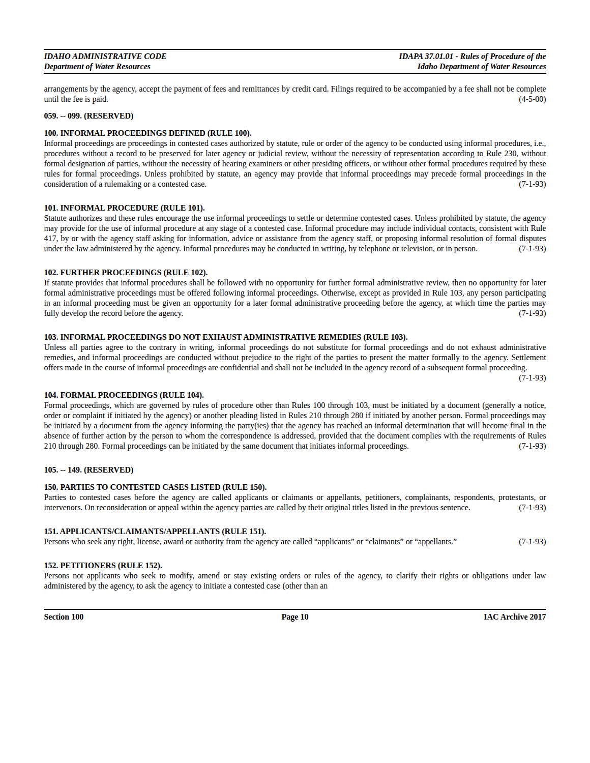| IDAHO ADMINISTRATIVE CODE | IDAPA 37.01.01 - Rules of Procedure of the |
| Department of Water Resources | Idaho Department of Water Resources |
arrangements by the agency, accept the payment of fees and remittances by credit card. Filings required to be accompanied by a fee shall not be complete until the fee is paid. (4-5-00)
059. -- 099. (RESERVED)
100. INFORMAL PROCEEDINGS DEFINED (RULE 100).
Informal proceedings are proceedings in contested cases authorized by statute, rule or order of the agency to be conducted using informal procedures, i.e., procedures without a record to be preserved for later agency or judicial review, without the necessity of representation according to Rule 230, without formal designation of parties, without the necessity of hearing examiners or other presiding officers, or without other formal procedures required by these rules for formal proceedings. Unless prohibited by statute, an agency may provide that informal proceedings may precede formal proceedings in the consideration of a rulemaking or a contested case. (7-1-93)
101. INFORMAL PROCEDURE (RULE 101).
Statute authorizes and these rules encourage the use informal proceedings to settle or determine contested cases. Unless prohibited by statute, the agency may provide for the use of informal procedure at any stage of a contested case. Informal procedure may include individual contacts, consistent with Rule 417, by or with the agency staff asking for information, advice or assistance from the agency staff, or proposing informal resolution of formal disputes under the law administered by the agency. Informal procedures may be conducted in writing, by telephone or television, or in person. (7-1-93)
102. FURTHER PROCEEDINGS (RULE 102).
If statute provides that informal procedures shall be followed with no opportunity for further formal administrative review, then no opportunity for later formal administrative proceedings must be offered following informal proceedings. Otherwise, except as provided in Rule 103, any person participating in an informal proceeding must be given an opportunity for a later formal administrative proceeding before the agency, at which time the parties may fully develop the record before the agency. (7-1-93)
103. INFORMAL PROCEEDINGS DO NOT EXHAUST ADMINISTRATIVE REMEDIES (RULE 103).
Unless all parties agree to the contrary in writing, informal proceedings do not substitute for formal proceedings and do not exhaust administrative remedies, and informal proceedings are conducted without prejudice to the right of the parties to present the matter formally to the agency. Settlement offers made in the course of informal proceedings are confidential and shall not be included in the agency record of a subsequent formal proceeding. (7-1-93)
104. FORMAL PROCEEDINGS (RULE 104).
Formal proceedings, which are governed by rules of procedure other than Rules 100 through 103, must be initiated by a document (generally a notice, order or complaint if initiated by the agency) or another pleading listed in Rules 210 through 280 if initiated by another person. Formal proceedings may be initiated by a document from the agency informing the party(ies) that the agency has reached an informal determination that will become final in the absence of further action by the person to whom the correspondence is addressed, provided that the document complies with the requirements of Rules 210 through 280. Formal proceedings can be initiated by the same document that initiates informal proceedings. (7-1-93)
105. -- 149. (RESERVED)
150. PARTIES TO CONTESTED CASES LISTED (RULE 150).
Parties to contested cases before the agency are called applicants or claimants or appellants, petitioners, complainants, respondents, protestants, or intervenors. On reconsideration or appeal within the agency parties are called by their original titles listed in the previous sentence. (7-1-93)
151. APPLICANTS/CLAIMANTS/APPELLANTS (RULE 151).
Persons who seek any right, license, award or authority from the agency are called “applicants” or “claimants” or “appellants.” (7-1-93)
152. PETITIONERS (RULE 152).
Persons not applicants who seek to modify, amend or stay existing orders or rules of the agency, to clarify their rights or obligations under law administered by the agency, to ask the agency to initiate a contested case (other than an
| Section 100 | Page 10 | IAC Archive 2017 |